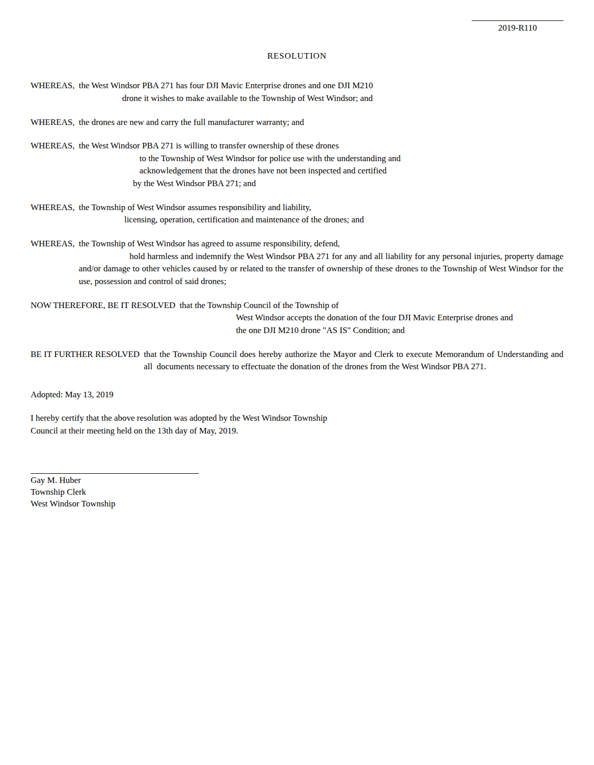2019-R110
RESOLUTION
WHEREAS, the West Windsor PBA 271 has four DJI Mavic Enterprise drones and one DJI M210
drone it wishes to make available to the Township of West Windsor; and
WHEREAS, the drones are new and carry the full manufacturer warranty; and
WHEREAS, the West Windsor PBA 271 is willing to transfer ownership of these drones
to the Township of West Windsor for police use with the understanding and
acknowledgement that the drones have not been inspected and certified
by the West Windsor PBA 271; and
WHEREAS, the Township of West Windsor assumes responsibility and liability,
licensing, operation, certification and maintenance of the drones; and
WHEREAS, the Township of West Windsor has agreed to assume responsibility, defend,
hold harmless and indemnify the West Windsor PBA 271 for any and all liability for any personal injuries, property damage and/or damage to other vehicles caused by or related to the transfer of ownership of these drones to the Township of West Windsor for the use, possession and control of said drones;
NOW THEREFORE, BE IT RESOLVED that the Township Council of the Township of
West Windsor accepts the donation of the four DJI Mavic Enterprise drones and
the one DJI M210 drone "AS IS" Condition; and
BE IT FURTHER RESOLVED that the Township Council does hereby authorize the Mayor and Clerk to execute Memorandum of Understanding and all documents necessary to effectuate the donation of the drones from the West Windsor PBA 271.
Adopted: May 13, 2019
I hereby certify that the above resolution was adopted by the West Windsor Township
Council at their meeting held on the 13th day of May, 2019.
Gay M. Huber
Township Clerk
West Windsor Township